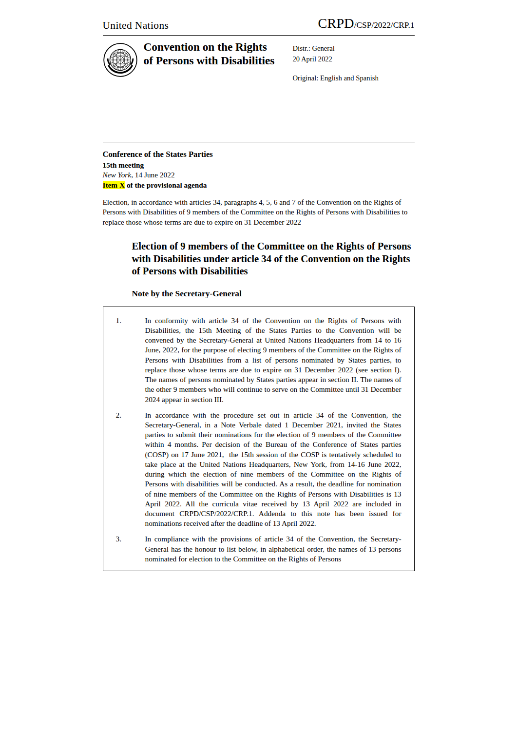United Nations
CRPD/CSP/2022/CRP.1
Convention on the Rights
of Persons with Disabilities
Distr.: General
20 April 2022
Original: English and Spanish
Conference of the States Parties
15th meeting
New York, 14 June 2022
Item X of the provisional agenda
Election, in accordance with articles 34, paragraphs 4, 5, 6 and 7 of the Convention on the Rights of Persons with Disabilities of 9 members of the Committee on the Rights of Persons with Disabilities to replace those whose terms are due to expire on 31 December 2022
Election of 9 members of the Committee on the Rights of Persons with Disabilities under article 34 of the Convention on the Rights of Persons with Disabilities
Note by the Secretary-General
1. In conformity with article 34 of the Convention on the Rights of Persons with Disabilities, the 15th Meeting of the States Parties to the Convention will be convened by the Secretary-General at United Nations Headquarters from 14 to 16 June, 2022, for the purpose of electing 9 members of the Committee on the Rights of Persons with Disabilities from a list of persons nominated by States parties, to replace those whose terms are due to expire on 31 December 2022 (see section I). The names of persons nominated by States parties appear in section II. The names of the other 9 members who will continue to serve on the Committee until 31 December 2024 appear in section III.
2. In accordance with the procedure set out in article 34 of the Convention, the Secretary-General, in a Note Verbale dated 1 December 2021, invited the States parties to submit their nominations for the election of 9 members of the Committee within 4 months. Per decision of the Bureau of the Conference of States parties (COSP) on 17 June 2021, the 15th session of the COSP is tentatively scheduled to take place at the United Nations Headquarters, New York, from 14-16 June 2022, during which the election of nine members of the Committee on the Rights of Persons with disabilities will be conducted. As a result, the deadline for nomination of nine members of the Committee on the Rights of Persons with Disabilities is 13 April 2022. All the curricula vitae received by 13 April 2022 are included in document CRPD/CSP/2022/CRP.1. Addenda to this note has been issued for nominations received after the deadline of 13 April 2022.
3. In compliance with the provisions of article 34 of the Convention, the Secretary-General has the honour to list below, in alphabetical order, the names of 13 persons nominated for election to the Committee on the Rights of Persons